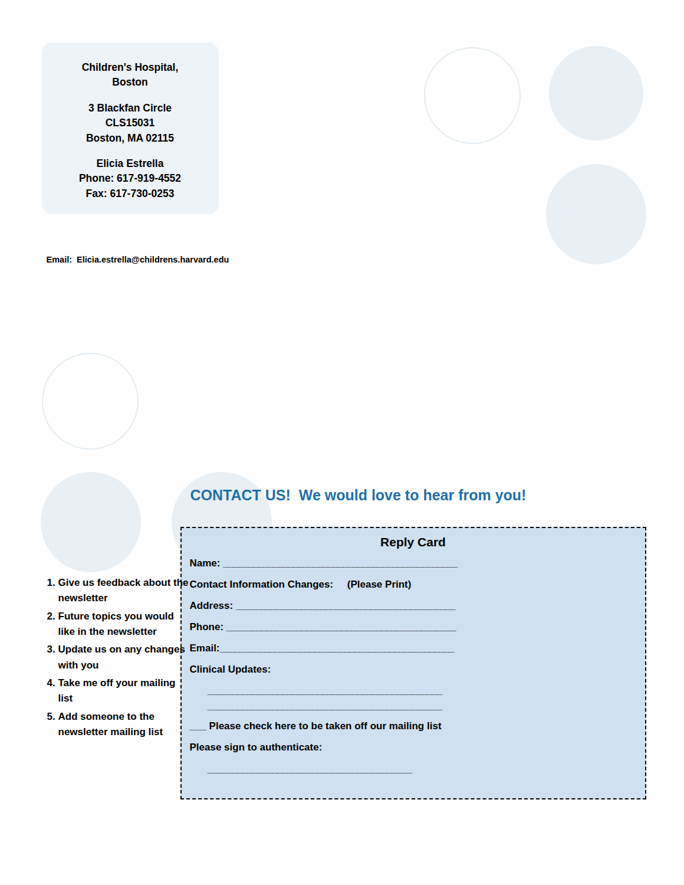Children's Hospital,
Boston
3 Blackfan Circle
CLS15031
Boston, MA 02115
Elicia Estrella
Phone: 617-919-4552
Fax: 617-730-0253
Email: Elicia.estrella@childrens.harvard.edu
CONTACT US! We would love to hear from you!
Give us feedback about the newsletter
Future topics you would like in the newsletter
Update us on any changes with you
Take me off your mailing list
Add someone to the newsletter mailing list
Reply Card
Name: _______________________________________________
Contact Information Changes: (Please Print)
Address: ____________________________________________
Phone: ______________________________________________
Email:_______________________________________________
Clinical Updates:
_______________________________________________
_______________________________________________
___ Please check here to be taken off our mailing list
Please sign to authenticate:
_________________________________________